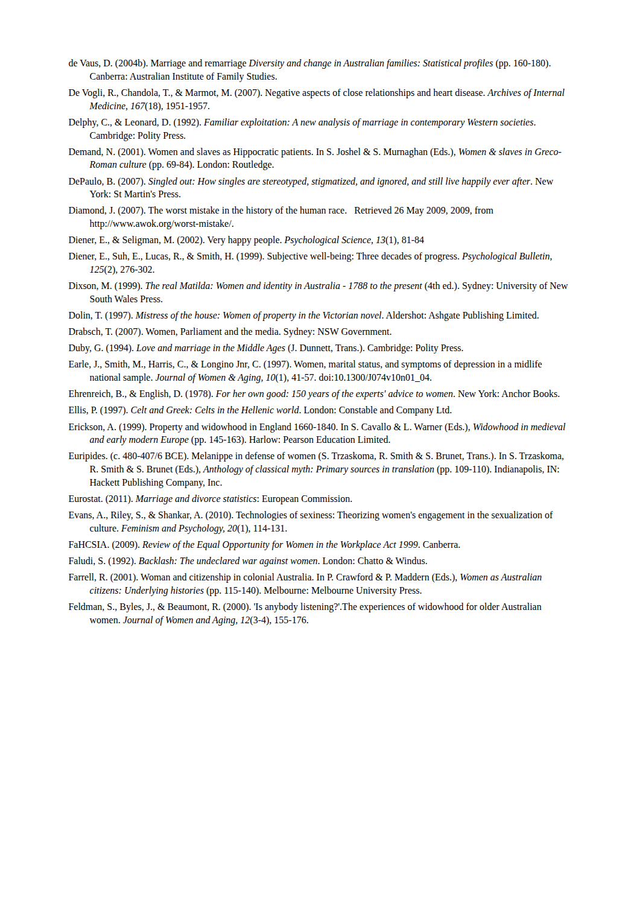de Vaus, D. (2004b). Marriage and remarriage Diversity and change in Australian families: Statistical profiles (pp. 160-180). Canberra: Australian Institute of Family Studies.
De Vogli, R., Chandola, T., & Marmot, M. (2007). Negative aspects of close relationships and heart disease. Archives of Internal Medicine, 167(18), 1951-1957.
Delphy, C., & Leonard, D. (1992). Familiar exploitation: A new analysis of marriage in contemporary Western societies. Cambridge: Polity Press.
Demand, N. (2001). Women and slaves as Hippocratic patients. In S. Joshel & S. Murnaghan (Eds.), Women & slaves in Greco-Roman culture (pp. 69-84). London: Routledge.
DePaulo, B. (2007). Singled out: How singles are stereotyped, stigmatized, and ignored, and still live happily ever after. New York: St Martin's Press.
Diamond, J. (2007). The worst mistake in the history of the human race. Retrieved 26 May 2009, 2009, from http://www.awok.org/worst-mistake/.
Diener, E., & Seligman, M. (2002). Very happy people. Psychological Science, 13(1), 81-84
Diener, E., Suh, E., Lucas, R., & Smith, H. (1999). Subjective well-being: Three decades of progress. Psychological Bulletin, 125(2), 276-302.
Dixson, M. (1999). The real Matilda: Women and identity in Australia - 1788 to the present (4th ed.). Sydney: University of New South Wales Press.
Dolin, T. (1997). Mistress of the house: Women of property in the Victorian novel. Aldershot: Ashgate Publishing Limited.
Drabsch, T. (2007). Women, Parliament and the media. Sydney: NSW Government.
Duby, G. (1994). Love and marriage in the Middle Ages (J. Dunnett, Trans.). Cambridge: Polity Press.
Earle, J., Smith, M., Harris, C., & Longino Jnr, C. (1997). Women, marital status, and symptoms of depression in a midlife national sample. Journal of Women & Aging, 10(1), 41-57. doi:10.1300/J074v10n01_04.
Ehrenreich, B., & English, D. (1978). For her own good: 150 years of the experts' advice to women. New York: Anchor Books.
Ellis, P. (1997). Celt and Greek: Celts in the Hellenic world. London: Constable and Company Ltd.
Erickson, A. (1999). Property and widowhood in England 1660-1840. In S. Cavallo & L. Warner (Eds.), Widowhood in medieval and early modern Europe (pp. 145-163). Harlow: Pearson Education Limited.
Euripides. (c. 480-407/6 BCE). Melanippe in defense of women (S. Trzaskoma, R. Smith & S. Brunet, Trans.). In S. Trzaskoma, R. Smith & S. Brunet (Eds.), Anthology of classical myth: Primary sources in translation (pp. 109-110). Indianapolis, IN: Hackett Publishing Company, Inc.
Eurostat. (2011). Marriage and divorce statistics: European Commission.
Evans, A., Riley, S., & Shankar, A. (2010). Technologies of sexiness: Theorizing women's engagement in the sexualization of culture. Feminism and Psychology, 20(1), 114-131.
FaHCSIA. (2009). Review of the Equal Opportunity for Women in the Workplace Act 1999. Canberra.
Faludi, S. (1992). Backlash: The undeclared war against women. London: Chatto & Windus.
Farrell, R. (2001). Woman and citizenship in colonial Australia. In P. Crawford & P. Maddern (Eds.), Women as Australian citizens: Underlying histories (pp. 115-140). Melbourne: Melbourne University Press.
Feldman, S., Byles, J., & Beaumont, R. (2000). 'Is anybody listening?'.The experiences of widowhood for older Australian women. Journal of Women and Aging, 12(3-4), 155-176.